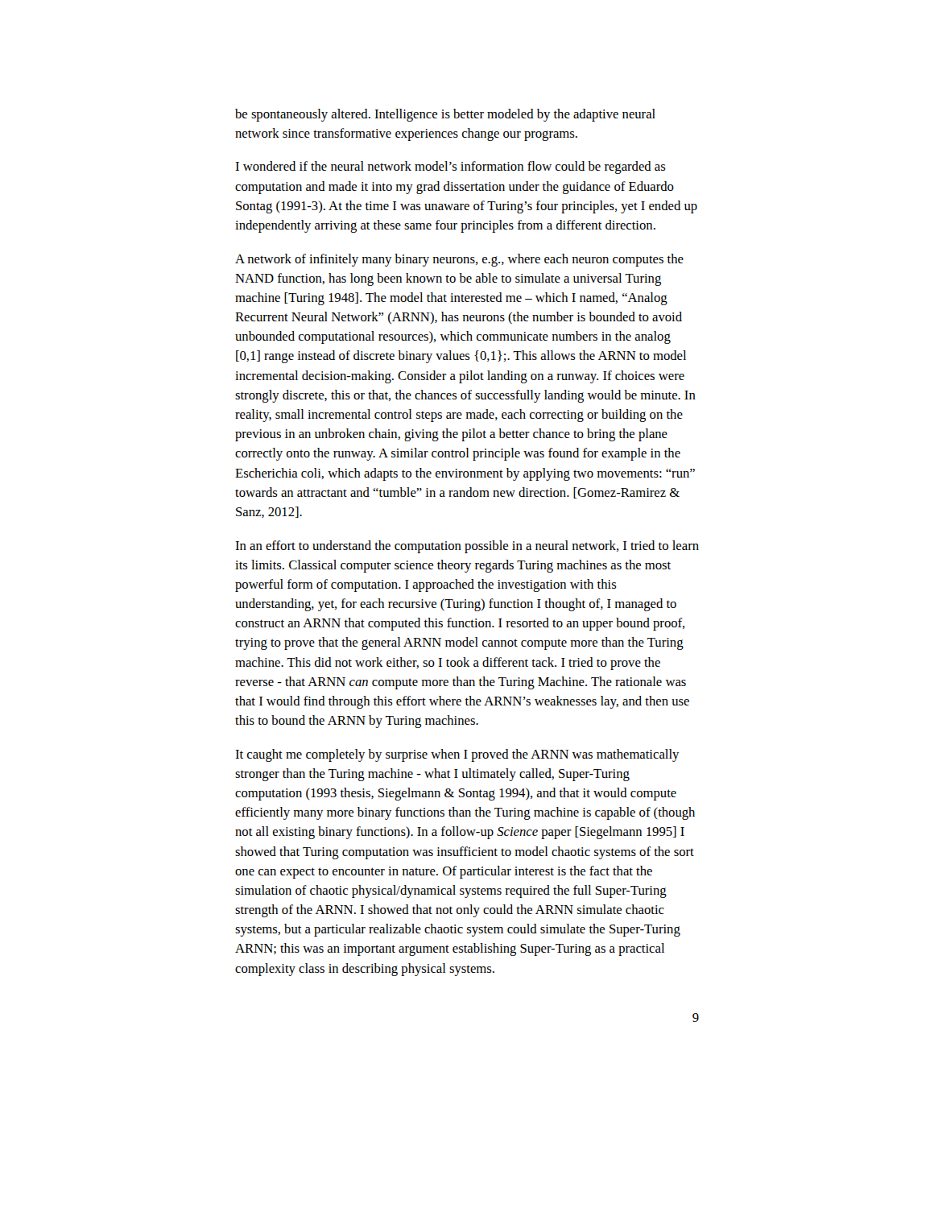be spontaneously altered. Intelligence is better modeled by the adaptive neural network since transformative experiences change our programs.
I wondered if the neural network model’s information flow could be regarded as computation and made it into my grad dissertation under the guidance of Eduardo Sontag (1991-3). At the time I was unaware of Turing’s four principles, yet I ended up independently arriving at these same four principles from a different direction.
A network of infinitely many binary neurons, e.g., where each neuron computes the NAND function, has long been known to be able to simulate a universal Turing machine [Turing 1948]. The model that interested me – which I named, “Analog Recurrent Neural Network” (ARNN), has neurons (the number is bounded to avoid unbounded computational resources), which communicate numbers in the analog [0,1] range instead of discrete binary values {0,1};. This allows the ARNN to model incremental decision-making. Consider a pilot landing on a runway. If choices were strongly discrete, this or that, the chances of successfully landing would be minute. In reality, small incremental control steps are made, each correcting or building on the previous in an unbroken chain, giving the pilot a better chance to bring the plane correctly onto the runway. A similar control principle was found for example in the Escherichia coli, which adapts to the environment by applying two movements: “run” towards an attractant and “tumble” in a random new direction. [Gomez-Ramirez & Sanz, 2012].
In an effort to understand the computation possible in a neural network, I tried to learn its limits. Classical computer science theory regards Turing machines as the most powerful form of computation. I approached the investigation with this understanding, yet, for each recursive (Turing) function I thought of, I managed to construct an ARNN that computed this function. I resorted to an upper bound proof, trying to prove that the general ARNN model cannot compute more than the Turing machine. This did not work either, so I took a different tack. I tried to prove the reverse - that ARNN can compute more than the Turing Machine. The rationale was that I would find through this effort where the ARNN’s weaknesses lay, and then use this to bound the ARNN by Turing machines.
It caught me completely by surprise when I proved the ARNN was mathematically stronger than the Turing machine - what I ultimately called, Super-Turing computation (1993 thesis, Siegelmann & Sontag 1994), and that it would compute efficiently many more binary functions than the Turing machine is capable of (though not all existing binary functions). In a follow-up Science paper [Siegelmann 1995] I showed that Turing computation was insufficient to model chaotic systems of the sort one can expect to encounter in nature. Of particular interest is the fact that the simulation of chaotic physical/dynamical systems required the full Super-Turing strength of the ARNN. I showed that not only could the ARNN simulate chaotic systems, but a particular realizable chaotic system could simulate the Super-Turing ARNN; this was an important argument establishing Super-Turing as a practical complexity class in describing physical systems.
9